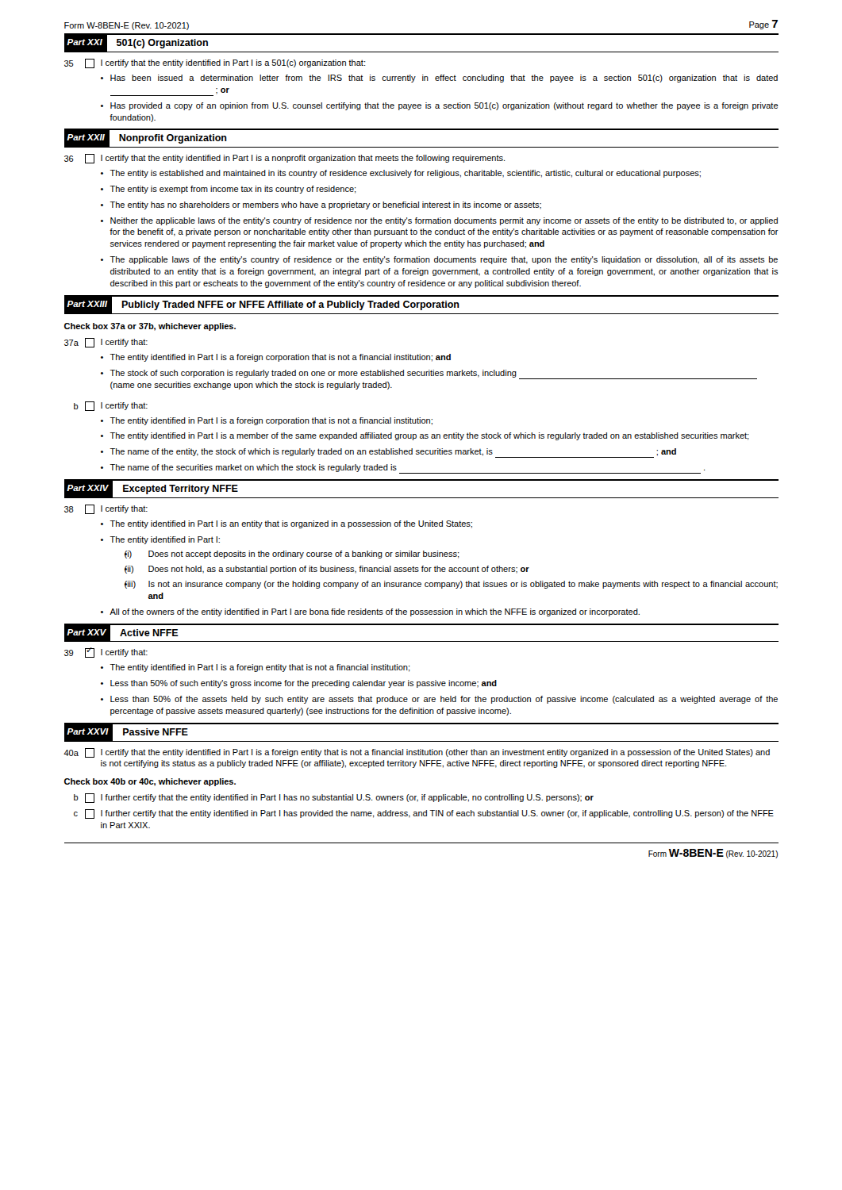Form W-8BEN-E (Rev. 10-2021)
Page 7
Part XXI
501(c) Organization
35
I certify that the entity identified in Part I is a 501(c) organization that:
Has been issued a determination letter from the IRS that is currently in effect concluding that the payee is a section 501(c) organization that is dated ; or
Has provided a copy of an opinion from U.S. counsel certifying that the payee is a section 501(c) organization (without regard to whether the payee is a foreign private foundation).
Part XXII
Nonprofit Organization
36
I certify that the entity identified in Part I is a nonprofit organization that meets the following requirements.
The entity is established and maintained in its country of residence exclusively for religious, charitable, scientific, artistic, cultural or educational purposes;
The entity is exempt from income tax in its country of residence;
The entity has no shareholders or members who have a proprietary or beneficial interest in its income or assets;
Neither the applicable laws of the entity's country of residence nor the entity's formation documents permit any income or assets of the entity to be distributed to, or applied for the benefit of, a private person or noncharitable entity other than pursuant to the conduct of the entity's charitable activities or as payment of reasonable compensation for services rendered or payment representing the fair market value of property which the entity has purchased; and
The applicable laws of the entity's country of residence or the entity's formation documents require that, upon the entity's liquidation or dissolution, all of its assets be distributed to an entity that is a foreign government, an integral part of a foreign government, a controlled entity of a foreign government, or another organization that is described in this part or escheats to the government of the entity's country of residence or any political subdivision thereof.
Part XXIII
Publicly Traded NFFE or NFFE Affiliate of a Publicly Traded Corporation
Check box 37a or 37b, whichever applies.
37a
I certify that:
The entity identified in Part I is a foreign corporation that is not a financial institution; and
The stock of such corporation is regularly traded on one or more established securities markets, including
(name one securities exchange upon which the stock is regularly traded).
b
I certify that:
The entity identified in Part I is a foreign corporation that is not a financial institution;
The entity identified in Part I is a member of the same expanded affiliated group as an entity the stock of which is regularly traded on an established securities market;
The name of the entity, the stock of which is regularly traded on an established securities market, is ; and
The name of the securities market on which the stock is regularly traded is .
Part XXIV
Excepted Territory NFFE
38
I certify that:
The entity identified in Part I is an entity that is organized in a possession of the United States;
The entity identified in Part I:
(i) Does not accept deposits in the ordinary course of a banking or similar business;
(ii) Does not hold, as a substantial portion of its business, financial assets for the account of others; or
(iii) Is not an insurance company (or the holding company of an insurance company) that issues or is obligated to make payments with respect to a financial account; and
All of the owners of the entity identified in Part I are bona fide residents of the possession in which the NFFE is organized or incorporated.
Part XXV
Active NFFE
39
I certify that:
The entity identified in Part I is a foreign entity that is not a financial institution;
Less than 50% of such entity's gross income for the preceding calendar year is passive income; and
Less than 50% of the assets held by such entity are assets that produce or are held for the production of passive income (calculated as a weighted average of the percentage of passive assets measured quarterly) (see instructions for the definition of passive income).
Part XXVI
Passive NFFE
40a
I certify that the entity identified in Part I is a foreign entity that is not a financial institution (other than an investment entity organized in a possession of the United States) and is not certifying its status as a publicly traded NFFE (or affiliate), excepted territory NFFE, active NFFE, direct reporting NFFE, or sponsored direct reporting NFFE.
Check box 40b or 40c, whichever applies.
b
I further certify that the entity identified in Part I has no substantial U.S. owners (or, if applicable, no controlling U.S. persons); or
c
I further certify that the entity identified in Part I has provided the name, address, and TIN of each substantial U.S. owner (or, if applicable, controlling U.S. person) of the NFFE in Part XXIX.
Form W-8BEN-E (Rev. 10-2021)